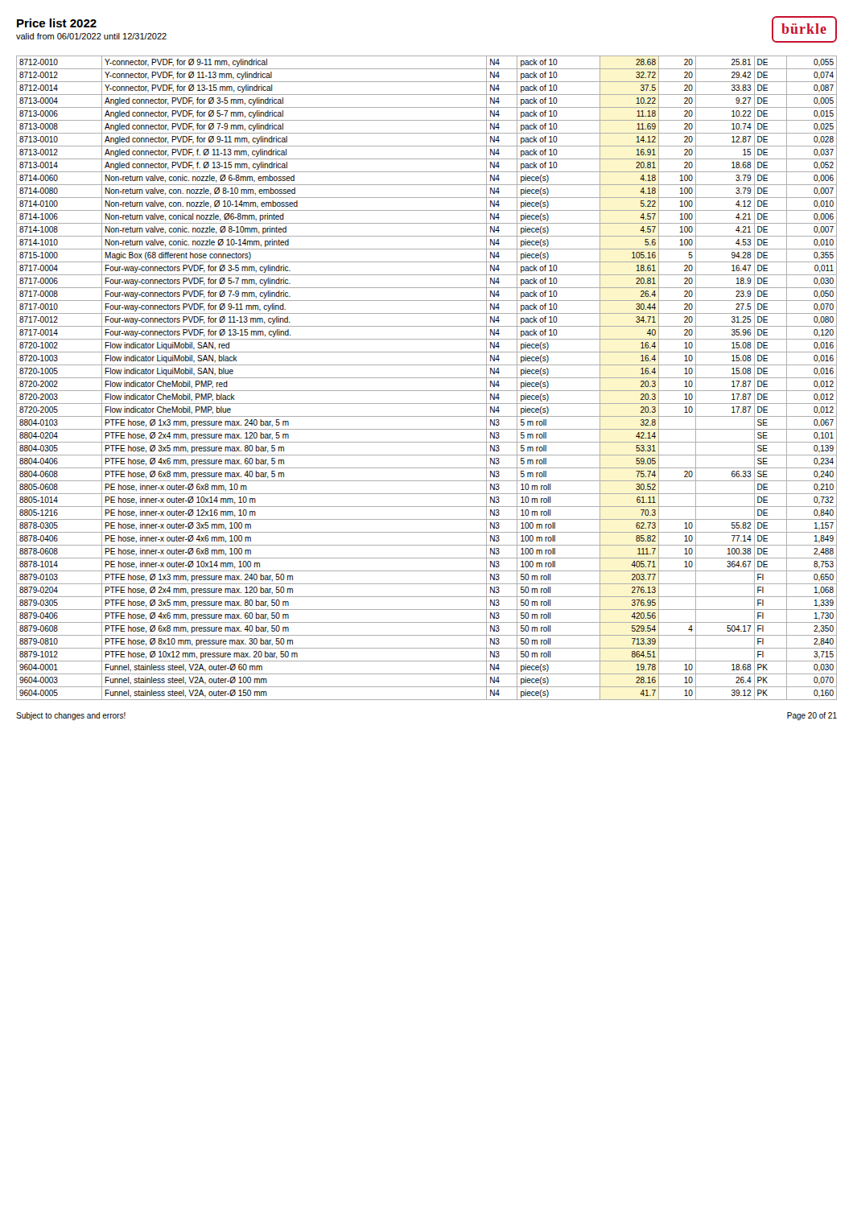Price list 2022
valid from 06/01/2022 until 12/31/2022
bürkle
| 8712-0010 | Y-connector, PVDF, for Ø 9-11 mm, cylindrical | N4 | pack of 10 | 28.68 | 20 | 25.81 | DE | 0,055 |
| 8712-0012 | Y-connector, PVDF, for Ø 11-13 mm, cylindrical | N4 | pack of 10 | 32.72 | 20 | 29.42 | DE | 0,074 |
| 8712-0014 | Y-connector, PVDF, for Ø 13-15 mm, cylindrical | N4 | pack of 10 | 37.5 | 20 | 33.83 | DE | 0,087 |
| 8713-0004 | Angled connector, PVDF, for Ø 3-5 mm, cylindrical | N4 | pack of 10 | 10.22 | 20 | 9.27 | DE | 0,005 |
| 8713-0006 | Angled connector, PVDF, for Ø 5-7 mm, cylindrical | N4 | pack of 10 | 11.18 | 20 | 10.22 | DE | 0,015 |
| 8713-0008 | Angled connector, PVDF, for Ø 7-9 mm, cylindrical | N4 | pack of 10 | 11.69 | 20 | 10.74 | DE | 0,025 |
| 8713-0010 | Angled connector, PVDF, for Ø 9-11 mm, cylindrical | N4 | pack of 10 | 14.12 | 20 | 12.87 | DE | 0,028 |
| 8713-0012 | Angled connector, PVDF, f. Ø 11-13 mm, cylindrical | N4 | pack of 10 | 16.91 | 20 | 15 | DE | 0,037 |
| 8713-0014 | Angled connector, PVDF, f. Ø 13-15 mm, cylindrical | N4 | pack of 10 | 20.81 | 20 | 18.68 | DE | 0,052 |
| 8714-0060 | Non-return valve, conic. nozzle, Ø 6-8mm, embossed | N4 | piece(s) | 4.18 | 100 | 3.79 | DE | 0,006 |
| 8714-0080 | Non-return valve, con. nozzle, Ø 8-10 mm, embossed | N4 | piece(s) | 4.18 | 100 | 3.79 | DE | 0,007 |
| 8714-0100 | Non-return valve, con. nozzle, Ø 10-14mm, embossed | N4 | piece(s) | 5.22 | 100 | 4.12 | DE | 0,010 |
| 8714-1006 | Non-return valve, conical nozzle, Ø6-8mm, printed | N4 | piece(s) | 4.57 | 100 | 4.21 | DE | 0,006 |
| 8714-1008 | Non-return valve, conic. nozzle, Ø 8-10mm, printed | N4 | piece(s) | 4.57 | 100 | 4.21 | DE | 0,007 |
| 8714-1010 | Non-return valve, conic. nozzle Ø 10-14mm, printed | N4 | piece(s) | 5.6 | 100 | 4.53 | DE | 0,010 |
| 8715-1000 | Magic Box (68 different hose connectors) | N4 | piece(s) | 105.16 | 5 | 94.28 | DE | 0,355 |
| 8717-0004 | Four-way-connectors PVDF, for Ø 3-5 mm, cylindric. | N4 | pack of 10 | 18.61 | 20 | 16.47 | DE | 0,011 |
| 8717-0006 | Four-way-connectors PVDF, for Ø 5-7 mm, cylindric. | N4 | pack of 10 | 20.81 | 20 | 18.9 | DE | 0,030 |
| 8717-0008 | Four-way-connectors PVDF, for Ø 7-9 mm, cylindric. | N4 | pack of 10 | 26.4 | 20 | 23.9 | DE | 0,050 |
| 8717-0010 | Four-way-connectors PVDF, for Ø 9-11 mm, cylind. | N4 | pack of 10 | 30.44 | 20 | 27.5 | DE | 0,070 |
| 8717-0012 | Four-way-connectors PVDF, for Ø 11-13 mm, cylind. | N4 | pack of 10 | 34.71 | 20 | 31.25 | DE | 0,080 |
| 8717-0014 | Four-way-connectors PVDF, for Ø 13-15 mm, cylind. | N4 | pack of 10 | 40 | 20 | 35.96 | DE | 0,120 |
| 8720-1002 | Flow indicator LiquiMobil, SAN, red | N4 | piece(s) | 16.4 | 10 | 15.08 | DE | 0,016 |
| 8720-1003 | Flow indicator LiquiMobil, SAN, black | N4 | piece(s) | 16.4 | 10 | 15.08 | DE | 0,016 |
| 8720-1005 | Flow indicator LiquiMobil, SAN, blue | N4 | piece(s) | 16.4 | 10 | 15.08 | DE | 0,016 |
| 8720-2002 | Flow indicator CheMobil, PMP, red | N4 | piece(s) | 20.3 | 10 | 17.87 | DE | 0,012 |
| 8720-2003 | Flow indicator CheMobil, PMP, black | N4 | piece(s) | 20.3 | 10 | 17.87 | DE | 0,012 |
| 8720-2005 | Flow indicator CheMobil, PMP, blue | N4 | piece(s) | 20.3 | 10 | 17.87 | DE | 0,012 |
| 8804-0103 | PTFE hose, Ø 1x3 mm, pressure max. 240 bar, 5 m | N3 | 5 m roll | 32.8 | | | SE | 0,067 |
| 8804-0204 | PTFE hose, Ø 2x4 mm, pressure max. 120 bar, 5 m | N3 | 5 m roll | 42.14 | | | SE | 0,101 |
| 8804-0305 | PTFE hose, Ø 3x5 mm, pressure max. 80 bar, 5 m | N3 | 5 m roll | 53.31 | | | SE | 0,139 |
| 8804-0406 | PTFE hose, Ø 4x6 mm, pressure max. 60 bar, 5 m | N3 | 5 m roll | 59.05 | | | SE | 0,234 |
| 8804-0608 | PTFE hose, Ø 6x8 mm, pressure max. 40 bar, 5 m | N3 | 5 m roll | 75.74 | 20 | 66.33 | SE | 0,240 |
| 8805-0608 | PE hose, inner-x outer-Ø 6x8 mm, 10 m | N3 | 10 m roll | 30.52 | | | DE | 0,210 |
| 8805-1014 | PE hose, inner-x outer-Ø 10x14 mm, 10 m | N3 | 10 m roll | 61.11 | | | DE | 0,732 |
| 8805-1216 | PE hose, inner-x outer-Ø 12x16 mm, 10 m | N3 | 10 m roll | 70.3 | | | DE | 0,840 |
| 8878-0305 | PE hose, inner-x outer-Ø 3x5 mm, 100 m | N3 | 100 m roll | 62.73 | 10 | 55.82 | DE | 1,157 |
| 8878-0406 | PE hose, inner-x outer-Ø 4x6 mm, 100 m | N3 | 100 m roll | 85.82 | 10 | 77.14 | DE | 1,849 |
| 8878-0608 | PE hose, inner-x outer-Ø 6x8 mm, 100 m | N3 | 100 m roll | 111.7 | 10 | 100.38 | DE | 2,488 |
| 8878-1014 | PE hose, inner-x outer-Ø 10x14 mm, 100 m | N3 | 100 m roll | 405.71 | 10 | 364.67 | DE | 8,753 |
| 8879-0103 | PTFE hose, Ø 1x3 mm, pressure max. 240 bar, 50 m | N3 | 50 m roll | 203.77 | | | FI | 0,650 |
| 8879-0204 | PTFE hose, Ø 2x4 mm, pressure max. 120 bar, 50 m | N3 | 50 m roll | 276.13 | | | FI | 1,068 |
| 8879-0305 | PTFE hose, Ø 3x5 mm, pressure max. 80 bar, 50 m | N3 | 50 m roll | 376.95 | | | FI | 1,339 |
| 8879-0406 | PTFE hose, Ø 4x6 mm, pressure max. 60 bar, 50 m | N3 | 50 m roll | 420.56 | | | FI | 1,730 |
| 8879-0608 | PTFE hose, Ø 6x8 mm, pressure max. 40 bar, 50 m | N3 | 50 m roll | 529.54 | 4 | 504.17 | FI | 2,350 |
| 8879-0810 | PTFE hose, Ø 8x10 mm, pressure max. 30 bar, 50 m | N3 | 50 m roll | 713.39 | | | FI | 2,840 |
| 8879-1012 | PTFE hose, Ø 10x12 mm, pressure max. 20 bar, 50 m | N3 | 50 m roll | 864.51 | | | FI | 3,715 |
| 9604-0001 | Funnel, stainless steel, V2A, outer-Ø 60 mm | N4 | piece(s) | 19.78 | 10 | 18.68 | PK | 0,030 |
| 9604-0003 | Funnel, stainless steel, V2A, outer-Ø 100 mm | N4 | piece(s) | 28.16 | 10 | 26.4 | PK | 0,070 |
| 9604-0005 | Funnel, stainless steel, V2A, outer-Ø 150 mm | N4 | piece(s) | 41.7 | 10 | 39.12 | PK | 0,160 |
Subject to changes and errors! Page 20 of 21